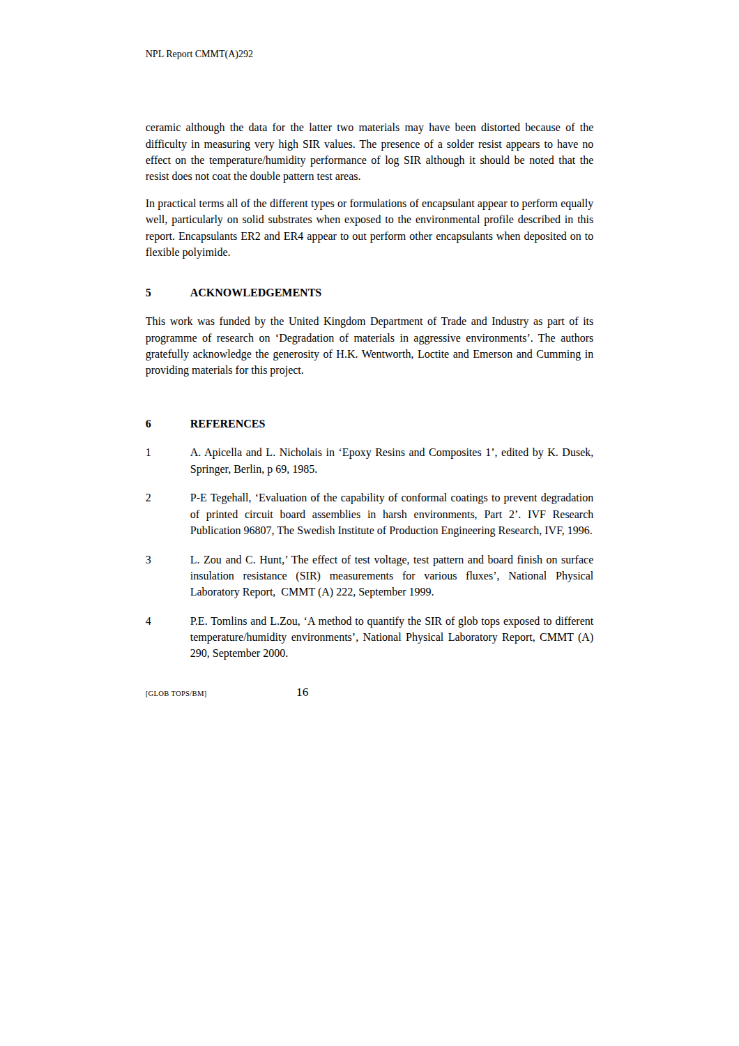NPL Report CMMT(A)292
ceramic although the data for the latter two materials may have been distorted because of the difficulty in measuring very high SIR values. The presence of a solder resist appears to have no effect on the temperature/humidity performance of log SIR although it should be noted that the resist does not coat the double pattern test areas.
In practical terms all of the different types or formulations of encapsulant appear to perform equally well, particularly on solid substrates when exposed to the environmental profile described in this report. Encapsulants ER2 and ER4 appear to out perform other encapsulants when deposited on to flexible polyimide.
5 ACKNOWLEDGEMENTS
This work was funded by the United Kingdom Department of Trade and Industry as part of its programme of research on ‘Degradation of materials in aggressive environments’. The authors gratefully acknowledge the generosity of H.K. Wentworth, Loctite and Emerson and Cumming in providing materials for this project.
6 REFERENCES
1 A. Apicella and L. Nicholais in ‘Epoxy Resins and Composites 1’, edited by K. Dusek, Springer, Berlin, p 69, 1985.
2 P-E Tegehall, ‘Evaluation of the capability of conformal coatings to prevent degradation of printed circuit board assemblies in harsh environments, Part 2’. IVF Research Publication 96807, The Swedish Institute of Production Engineering Research, IVF, 1996.
3 L. Zou and C. Hunt,’ The effect of test voltage, test pattern and board finish on surface insulation resistance (SIR) measurements for various fluxes’, National Physical Laboratory Report, CMMT (A) 222, September 1999.
4 P.E. Tomlins and L.Zou, ‘A method to quantify the SIR of glob tops exposed to different temperature/humidity environments’, National Physical Laboratory Report, CMMT (A) 290, September 2000.
[GLOB TOPS/BM] 16